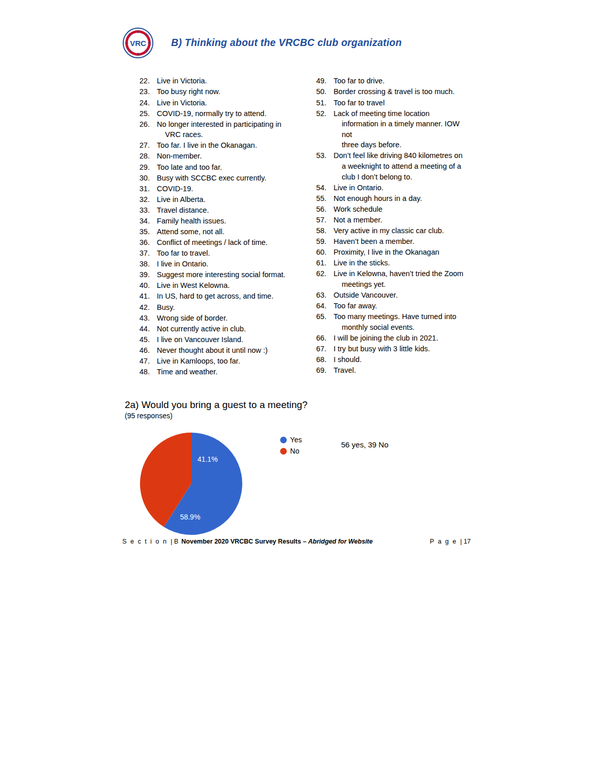VRC
B) Thinking about the VRCBC club organization
22. Live in Victoria.
23. Too busy right now.
24. Live in Victoria.
25. COVID-19, normally try to attend.
26. No longer interested in participating inVRC races.
27. Too far. I live in the Okanagan.
28. Non-member.
29. Too late and too far.
30. Busy with SCCBC exec currently.
31. COVID-19.
32. Live in Alberta.
33. Travel distance.
34. Family health issues.
35. Attend some, not all.
36. Conflict of meetings / lack of time.
37. Too far to travel.
38. I live in Ontario.
39. Suggest more interesting social format.
40. Live in West Kelowna.
41. In US, hard to get across, and time.
42. Busy.
43. Wrong side of border.
44. Not currently active in club.
45. I live on Vancouver Island.
46. Never thought about it until now :)
47. Live in Kamloops, too far.
48. Time and weather.
49. Too far to drive.
50. Border crossing & travel is too much.
51. Too far to travel
52. Lack of meeting time locationinformation in a timely manner. IOW not three days before.
53. Don’t feel like driving 840 kilometres ona weeknight to attend a meeting of a club I don’t belong to.
54. Live in Ontario.
55. Not enough hours in a day.
56. Work schedule
57. Not a member.
58. Very active in my classic car club.
59. Haven’t been a member.
60. Proximity, I live in the Okanagan
61. Live in the sticks.
62. Live in Kelowna, haven’t tried the Zoommeetings yet.
63. Outside Vancouver.
64. Too far away.
65. Too many meetings. Have turned intomonthly social events.
66. I will be joining the club in 2021.
67. I try but busy with 3 little kids.
68. I should.
69. Travel.
2a) Would you bring a guest to a meeting?
(95 responses)
Pie centered at (120,115), radius 100. Yes = 58.9% (212.04deg), No = 41.1% (147.96deg). Start angle at top (-90deg) going clockwise for Yes. 58.9% 41.1%
Yes
No
56 yes, 39 No
S e c t i o n | B November 2020 VRCBC Survey Results – Abridged for Website P a g e | 17